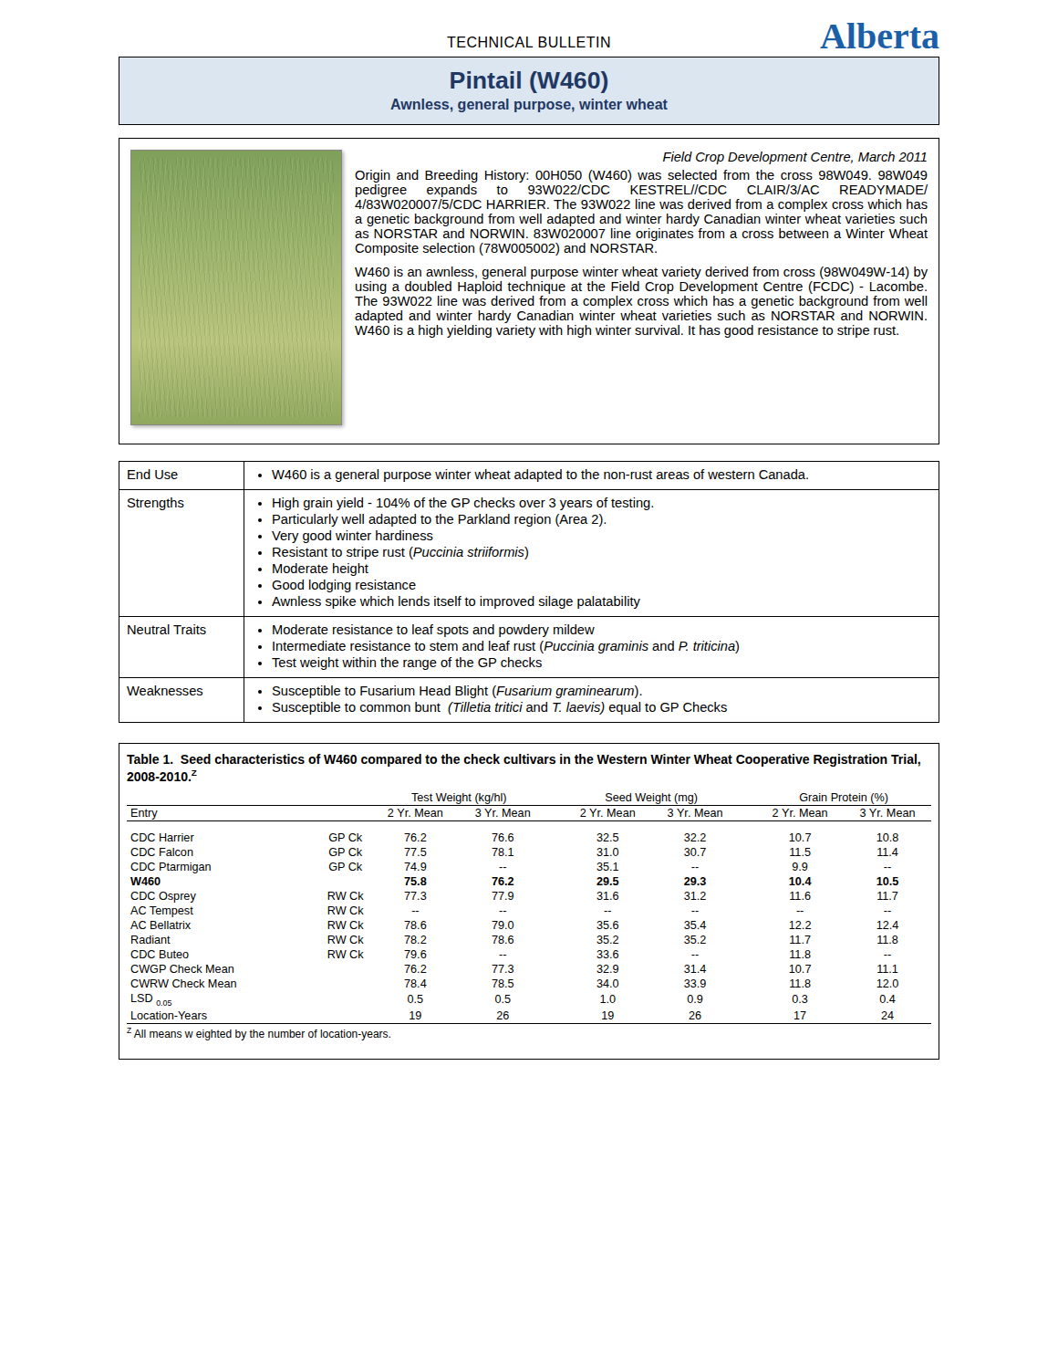TECHNICAL BULLETIN
Alberta
Pintail (W460)
Awnless, general purpose, winter wheat
Field Crop Development Centre, March 2011
Origin and Breeding History: 00H050 (W460) was selected from the cross 98W049. 98W049 pedigree expands to 93W022/CDC KESTREL//CDC CLAIR/3/AC READYMADE/ 4/83W020007/5/CDC HARRIER. The 93W022 line was derived from a complex cross which has a genetic background from well adapted and winter hardy Canadian winter wheat varieties such as NORSTAR and NORWIN. 83W020007 line originates from a cross between a Winter Wheat Composite selection (78W005002) and NORSTAR.
W460 is an awnless, general purpose winter wheat variety derived from cross (98W049W-14) by using a doubled Haploid technique at the Field Crop Development Centre (FCDC) - Lacombe. The 93W022 line was derived from a complex cross which has a genetic background from well adapted and winter hardy Canadian winter wheat varieties such as NORSTAR and NORWIN. W460 is a high yielding variety with high winter survival. It has good resistance to stripe rust.
| End Use | W460 is a general purpose winter wheat adapted to the non-rust areas of western Canada. |
| Strengths | High grain yield - 104% of the GP checks over 3 years of testing. Particularly well adapted to the Parkland region (Area 2). Very good winter hardiness Resistant to stripe rust ( Puccinia striiformis ) Moderate height Good lodging resistance Awnless spike which lends itself to improved silage palatability |
| Neutral Traits | Moderate resistance to leaf spots and powdery mildew Intermediate resistance to stem and leaf rust ( Puccinia graminis and P. triticina ) Test weight within the range of the GP checks |
| Weaknesses | Susceptible to Fusarium Head Blight ( Fusarium graminearum ). Susceptible to common bunt (Tilletia tritici and T. laevis) equal to GP Checks |
Table 1. Seed characteristics of W460 compared to the check cultivars in the Western Winter Wheat Cooperative Registration Trial, 2008-2010.Z
| | | | Test Weight (kg/hl) | | Seed Weight (mg) | | Grain Protein (%) |
| --- | --- | --- | --- | --- | --- | --- | --- |
| Entry | | | 2 Yr. Mean | 3 Yr. Mean | | 2 Yr. Mean | 3 Yr. Mean | | 2 Yr. Mean | 3 Yr. Mean |
| CDC Harrier | | GP Ck | 76.2 | 76.6 | | 32.5 | 32.2 | | 10.7 | 10.8 |
| CDC Falcon | | GP Ck | 77.5 | 78.1 | | 31.0 | 30.7 | | 11.5 | 11.4 |
| CDC Ptarmigan | | GP Ck | 74.9 | -- | | 35.1 | -- | | 9.9 | -- |
| W460 | | | 75.8 | 76.2 | | 29.5 | 29.3 | | 10.4 | 10.5 |
| CDC Osprey | | RW Ck | 77.3 | 77.9 | | 31.6 | 31.2 | | 11.6 | 11.7 |
| AC Tempest | | RW Ck | -- | -- | | -- | -- | | -- | -- |
| AC Bellatrix | | RW Ck | 78.6 | 79.0 | | 35.6 | 35.4 | | 12.2 | 12.4 |
| Radiant | | RW Ck | 78.2 | 78.6 | | 35.2 | 35.2 | | 11.7 | 11.8 |
| CDC Buteo | | RW Ck | 79.6 | -- | | 33.6 | -- | | 11.8 | -- |
| CWGP Check Mean | | | 76.2 | 77.3 | | 32.9 | 31.4 | | 10.7 | 11.1 |
| CWRW Check Mean | | | 78.4 | 78.5 | | 34.0 | 33.9 | | 11.8 | 12.0 |
| LSD 0.05 | | | 0.5 | 0.5 | | 1.0 | 0.9 | | 0.3 | 0.4 |
| Location-Years | | | 19 | 26 | | 19 | 26 | | 17 | 24 |
Z All means w eighted by the number of location-years.